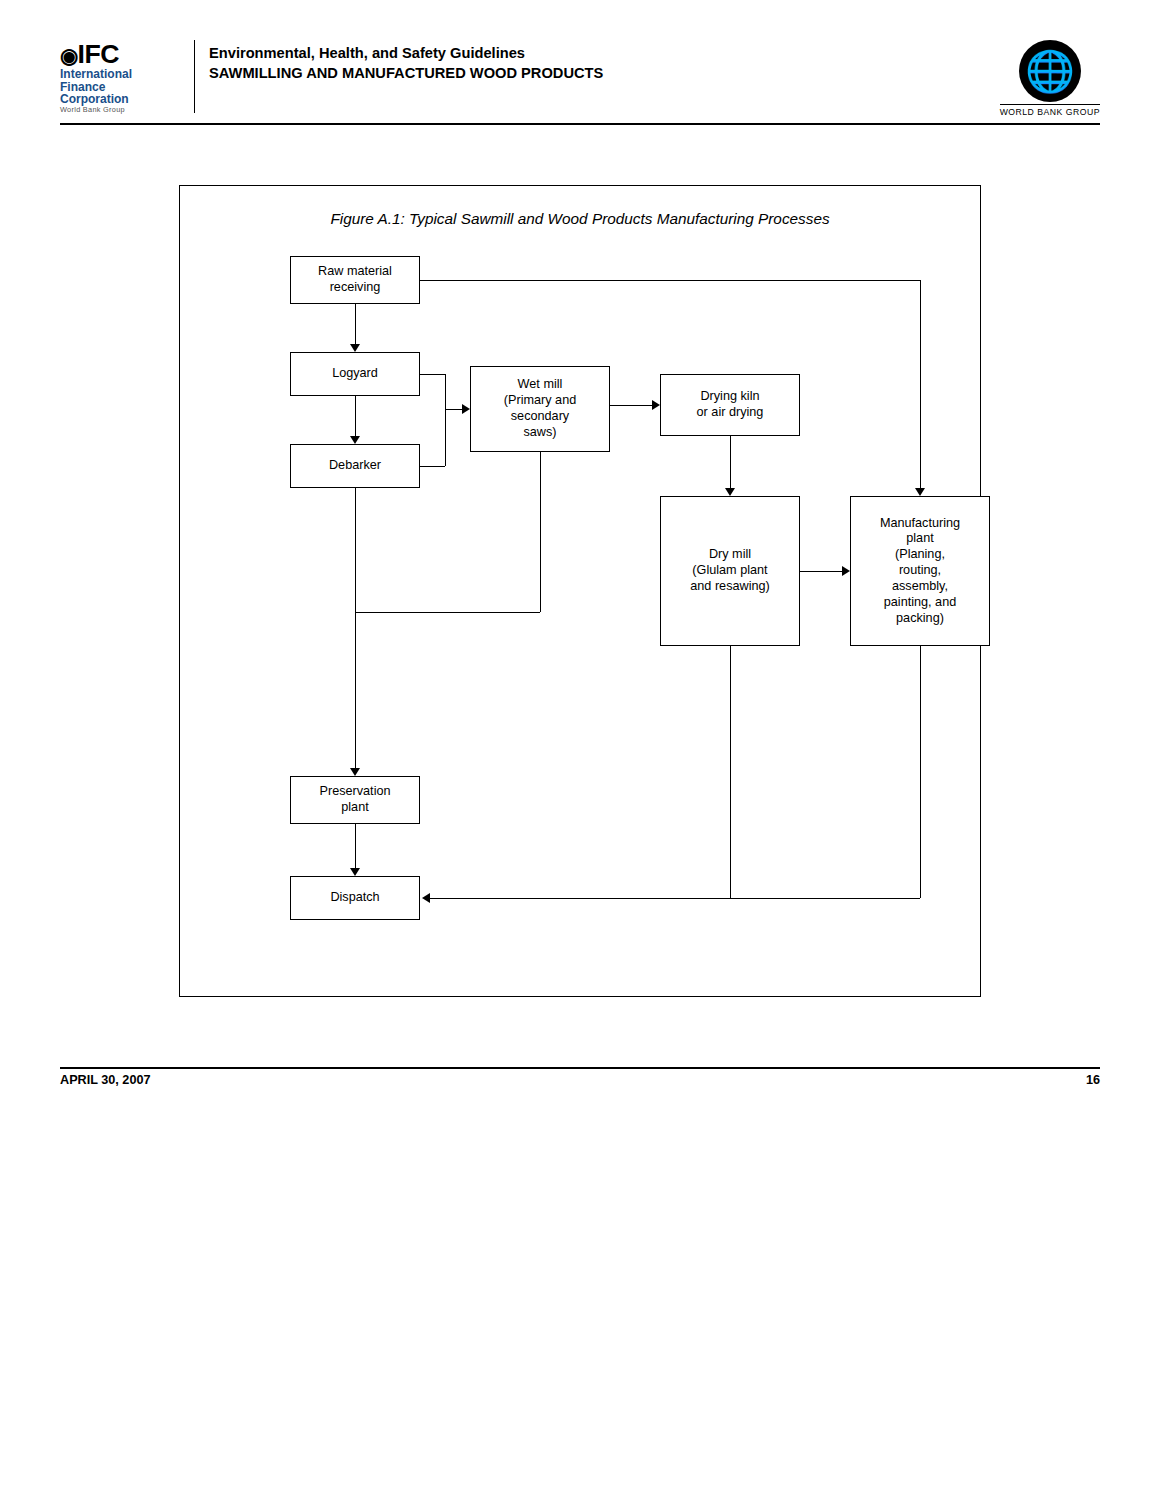◉IFC
International
Finance
Corporation
World Bank Group
Environmental, Health, and Safety Guidelines
SAWMILLING AND MANUFACTURED WOOD PRODUCTS
🌐
WORLD BANK GROUP
Figure A.1: Typical Sawmill and Wood Products Manufacturing Processes
Raw material
receiving
Logyard
Debarker
Wet mill
(Primary and
secondary
saws)
Drying kiln
or air drying
Dry mill
(Glulam plant
and resawing)
Manufacturing
plant
(Planing,
routing,
assembly,
painting, and
packing)
Preservation
plant
Dispatch
APRIL 30, 2007
16